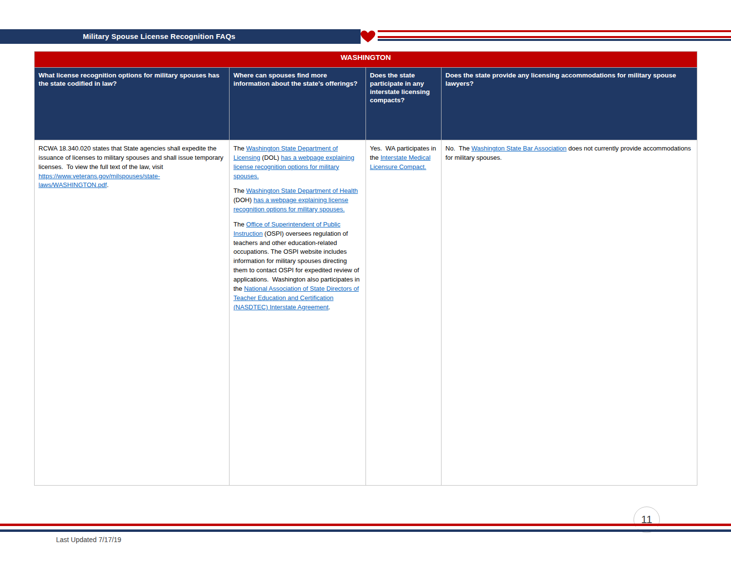Military Spouse License Recognition FAQs
| WASHINGTON |
| What license recognition options for military spouses has the state codified in law? | Where can spouses find more information about the state’s offerings? | Does the state participate in any interstate licensing compacts? | Does the state provide any licensing accommodations for military spouse lawyers? |
| RCWA 18.340.020 states that State agencies shall expedite the issuance of licenses to military spouses and shall issue temporary licenses. To view the full text of the law, visit https://www.veterans.gov/milspouses/state-laws/WASHINGTON.pdf . | The Washington State Department of Licensing (DOL) has a webpage explaining license recognition options for military spouses. The Washington State Department of Health (DOH) has a webpage explaining license recognition options for military spouses. The Office of Superintendent of Public Instruction (OSPI) oversees regulation of teachers and other education-related occupations. The OSPI website includes information for military spouses directing them to contact OSPI for expedited review of applications. Washington also participates in the National Association of State Directors of Teacher Education and Certification (NASDTEC) Interstate Agreement . | Yes. WA participates in the Interstate Medical Licensure Compact. | No. The Washington State Bar Association does not currently provide accommodations for military spouses. |
11
Last Updated 7/17/19